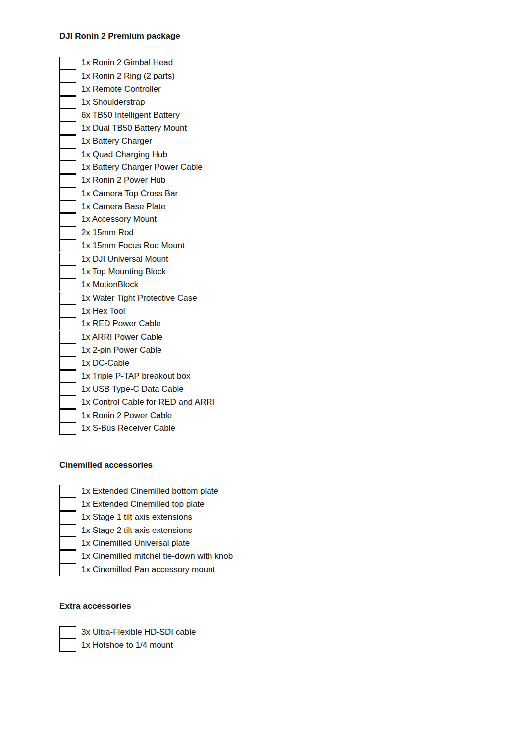DJI Ronin 2 Premium package
1x Ronin 2 Gimbal Head
1x Ronin 2 Ring (2 parts)
1x Remote Controller
1x Shoulderstrap
6x TB50 Intelligent Battery
1x Dual TB50 Battery Mount
1x Battery Charger
1x Quad Charging Hub
1x Battery Charger Power Cable
1x Ronin 2 Power Hub
1x Camera Top Cross Bar
1x Camera Base Plate
1x Accessory Mount
2x 15mm Rod
1x 15mm Focus Rod Mount
1x DJI Universal Mount
1x Top Mounting Block
1x MotionBlock
1x Water Tight Protective Case
1x Hex Tool
1x RED Power Cable
1x ARRI Power Cable
1x 2-pin Power Cable
1x DC-Cable
1x Triple P-TAP breakout box
1x USB Type-C Data Cable
1x Control Cable for RED and ARRI
1x Ronin 2 Power Cable
1x S-Bus Receiver Cable
Cinemilled accessories
1x Extended Cinemilled bottom plate
1x Extended Cinemilled top plate
1x Stage 1 tilt axis extensions
1x Stage 2 tilt axis extensions
1x Cinemilled Universal plate
1x Cinemilled mitchel tie-down with knob
1x Cinemilled Pan accessory mount
Extra accessories
3x Ultra-Flexible HD-SDI cable
1x Hotshoe to 1/4 mount